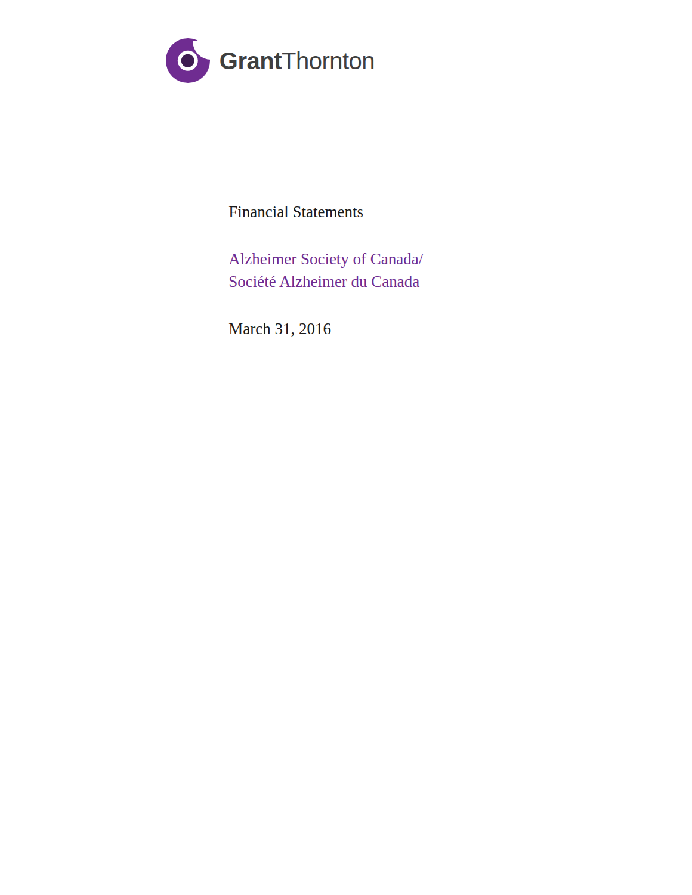Grant Thornton
Financial Statements
Alzheimer Society of Canada/
Société Alzheimer du Canada
March 31, 2016